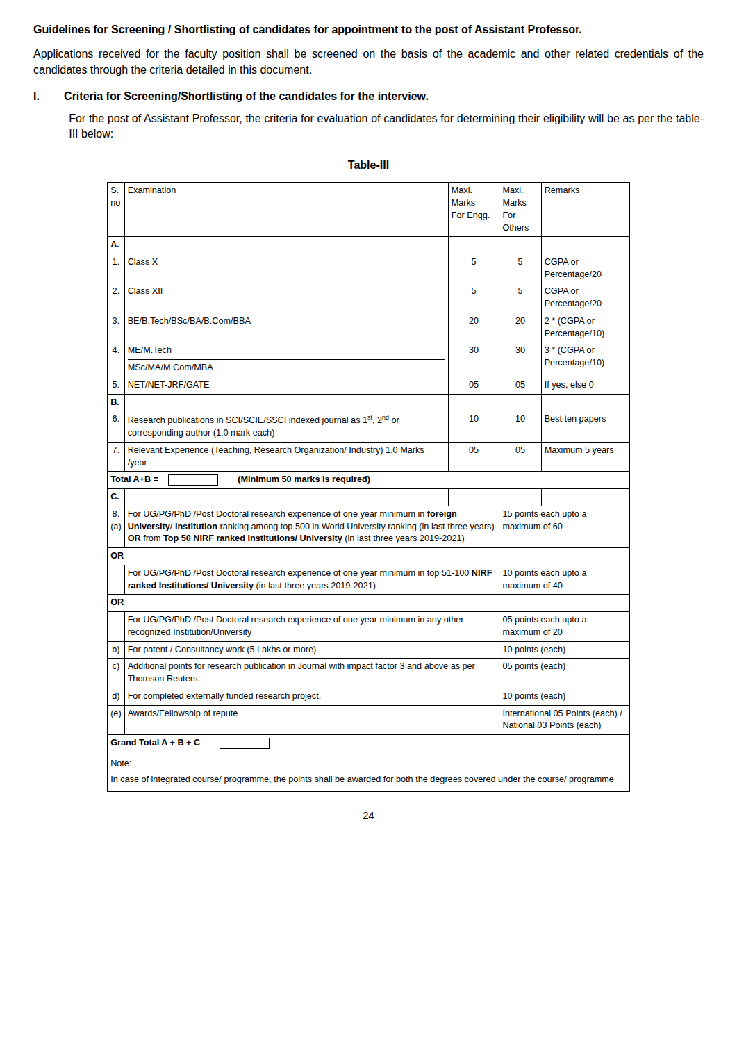Guidelines for Screening / Shortlisting of candidates for appointment to the post of Assistant Professor.
Applications received for the faculty position shall be screened on the basis of the academic and other related credentials of the candidates through the criteria detailed in this document.
I. Criteria for Screening/Shortlisting of the candidates for the interview.
For the post of Assistant Professor, the criteria for evaluation of candidates for determining their eligibility will be as per the table-III below:
Table-III
| S. no | Examination | Maxi. Marks For Engg. | Maxi. Marks For Others | Remarks |
| A. | | | | |
| 1. | Class X | 5 | 5 | CGPA or Percentage/20 |
| 2. | Class XII | 5 | 5 | CGPA or Percentage/20 |
| 3. | BE/B.Tech/BSc/BA/B.Com/BBA | 20 | 20 | 2 * (CGPA or Percentage/10) |
| 4. | ME/M.Tech MSc/MA/M.Com/MBA | 30 | 30 | 3 * (CGPA or Percentage/10) |
| 5. | NET/NET-JRF/GATE | 05 | 05 | If yes, else 0 |
| B. | | | | |
| 6. | Research publications in SCI/SCIE/SSCI indexed journal as 1 st , 2 nd or corresponding author (1.0 mark each) | 10 | 10 | Best ten papers |
| 7. | Relevant Experience (Teaching, Research Organization/ Industry) 1.0 Marks /year | 05 | 05 | Maximum 5 years |
| Total A+B = (Minimum 50 marks is required) |
| C. | | | | |
| 8. (a) | For UG/PG/PhD /Post Doctoral research experience of one year minimum in foreign University / Institution ranking among top 500 in World University ranking (in last three years) OR from Top 50 NIRF ranked Institutions/ University (in last three years 2019-2021) | 15 points each upto a maximum of 60 |
| OR |
| | For UG/PG/PhD /Post Doctoral research experience of one year minimum in top 51-100 NIRF ranked Institutions/ University (in last three years 2019-2021) | 10 points each upto a maximum of 40 |
| OR |
| | For UG/PG/PhD /Post Doctoral research experience of one year minimum in any other recognized Institution/University | 05 points each upto a maximum of 20 |
| b) | For patent / Consultancy work (5 Lakhs or more) | 10 points (each) |
| c) | Additional points for research publication in Journal with impact factor 3 and above as per Thomson Reuters. | 05 points (each) |
| d) | For completed externally funded research project. | 10 points (each) |
| (e) | Awards/Fellowship of repute | International 05 Points (each) / National 03 Points (each) |
| Grand Total A + B + C |
| Note: In case of integrated course/ programme, the points shall be awarded for both the degrees covered under the course/ programme |
24